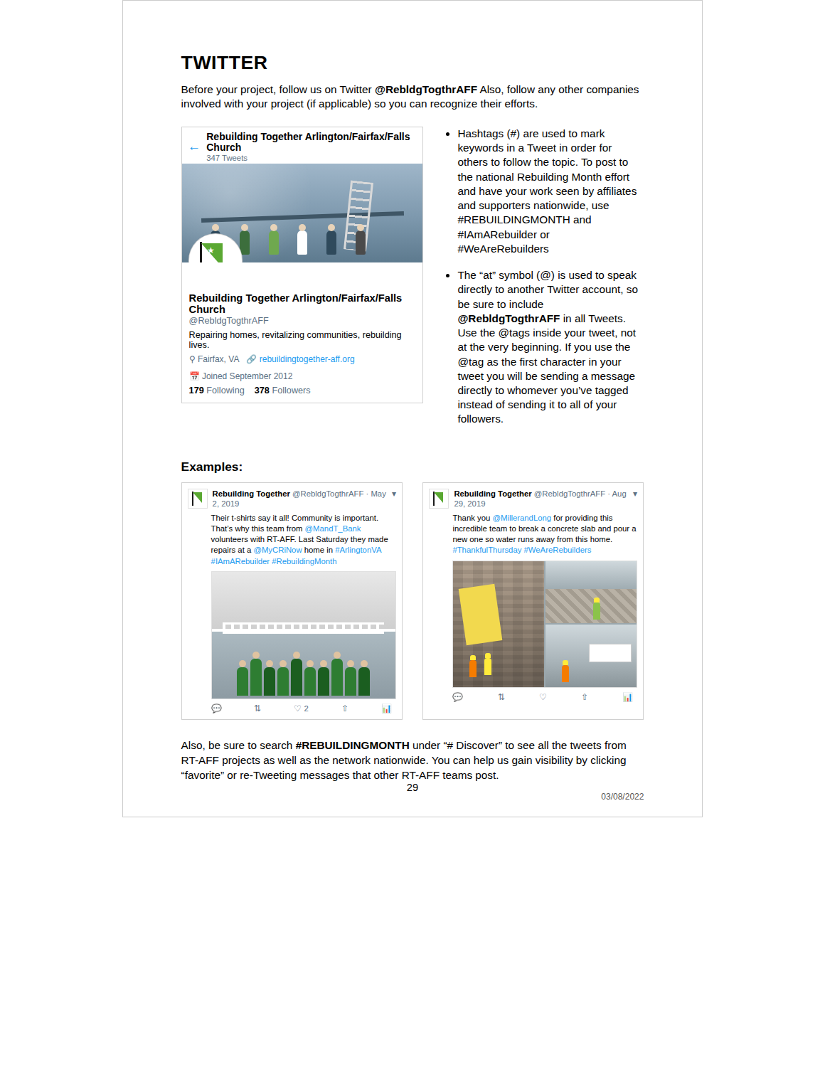TWITTER
Before your project, follow us on Twitter @RebldgTogthrAFF Also, follow any other companies involved with your project (if applicable) so you can recognize their efforts.
←
Rebuilding Together Arlington/Fairfax/Falls Church
347 Tweets
★
👪
Edit profile
Rebuilding Together Arlington/Fairfax/Falls Church
@RebldgTogthrAFF
Repairing homes, revitalizing communities, rebuilding lives.
⚲ Fairfax, VA 🔗 rebuildingtogether-aff.org 📅 Joined September 2012
179 Following 378 Followers
Hashtags (#) are used to mark keywords in a Tweet in order for others to follow the topic. To post to the national Rebuilding Month effort and have your work seen by affiliates and supporters nationwide, use #REBUILDINGMONTH and #IAmARebuilder or #WeAreRebuilders
The “at” symbol (@) is used to speak directly to another Twitter account, so be sure to include @RebldgTogthrAFF in all Tweets. Use the @tags inside your tweet, not at the very beginning. If you use the @tag as the first character in your tweet you will be sending a message directly to whomever you’ve tagged instead of sending it to all of your followers.
Examples:
Rebuilding Together @RebldgTogthrAFF · May 2, 2019
▾
Their t-shirts say it all! Community is important. That’s why this team from @MandT_Bank volunteers with RT-AFF. Last Saturday they made repairs at a @MyCRiNow home in #ArlingtonVA #IAmARebuilder #RebuildingMonth
💬 ⇅ ♡ 2 ⇧ 📊
Rebuilding Together @RebldgTogthrAFF · Aug 29, 2019
▾
Thank you @MillerandLong for providing this incredible team to break a concrete slab and pour a new one so water runs away from this home. #ThankfulThursday #WeAreRebuilders
💬 ⇅ ♡ ⇧ 📊
Also, be sure to search #REBUILDINGMONTH under “# Discover” to see all the tweets from RT-AFF projects as well as the network nationwide. You can help us gain visibility by clicking “favorite” or re-Tweeting messages that other RT-AFF teams post.
29
03/08/2022